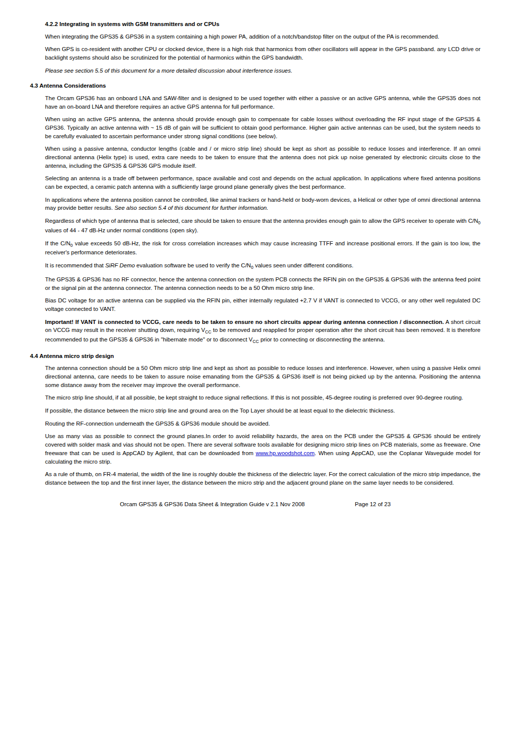4.2.2 Integrating in systems with GSM transmitters and or CPUs
When integrating the GPS35 & GPS36 in a system containing a high power PA, addition of a notch/bandstop filter on the output of the PA is recommended.
When GPS is co-resident with another CPU or clocked device, there is a high risk that harmonics from other oscillators will appear in the GPS passband. any LCD drive or backlight systems should also be scrutinized for the potential of harmonics within the GPS bandwidth.
Please see section 5.5 of this document for a more detailed discussion about interference issues.
4.3 Antenna Considerations
The Orcam GPS36 has an onboard LNA and SAW-filter and is designed to be used together with either a passive or an active GPS antenna, while the GPS35 does not have an on-board LNA and therefore requires an active GPS antenna for full performance.
When using an active GPS antenna, the antenna should provide enough gain to compensate for cable losses without overloading the RF input stage of the GPS35 & GPS36. Typically an active antenna with ~ 15 dB of gain will be sufficient to obtain good performance. Higher gain active antennas can be used, but the system needs to be carefully evaluated to ascertain performance under strong signal conditions (see below).
When using a passive antenna, conductor lengths (cable and / or micro strip line) should be kept as short as possible to reduce losses and interference. If an omni directional antenna (Helix type) is used, extra care needs to be taken to ensure that the antenna does not pick up noise generated by electronic circuits close to the antenna, including the GPS35 & GPS36 GPS module itself.
Selecting an antenna is a trade off between performance, space available and cost and depends on the actual application. In applications where fixed antenna positions can be expected, a ceramic patch antenna with a sufficiently large ground plane generally gives the best performance.
In applications where the antenna position cannot be controlled, like animal trackers or hand-held or body-worn devices, a Helical or other type of omni directional antenna may provide better results. See also section 5.4 of this document for further information.
Regardless of which type of antenna that is selected, care should be taken to ensure that the antenna provides enough gain to allow the GPS receiver to operate with C/N0 values of 44 - 47 dB-Hz under normal conditions (open sky).
If the C/N0 value exceeds 50 dB-Hz, the risk for cross correlation increases which may cause increasing TTFF and increase positional errors. If the gain is too low, the receiver's performance deteriorates.
It is recommended that SiRF Demo evaluation software be used to verify the C/N0 values seen under different conditions.
The GPS35 & GPS36 has no RF connector, hence the antenna connection on the system PCB connects the RFIN pin on the GPS35 & GPS36 with the antenna feed point or the signal pin at the antenna connector. The antenna connection needs to be a 50 Ohm micro strip line.
Bias DC voltage for an active antenna can be supplied via the RFIN pin, either internally regulated +2.7 V if VANT is connected to VCCG, or any other well regulated DC voltage connected to VANT.
Important! If VANT is connected to VCCG, care needs to be taken to ensure no short circuits appear during antenna connection / disconnection. A short circuit on VCCG may result in the receiver shutting down, requiring VCC to be removed and reapplied for proper operation after the short circuit has been removed. It is therefore recommended to put the GPS35 & GPS36 in "hibernate mode" or to disconnect VCC prior to connecting or disconnecting the antenna.
4.4 Antenna micro strip design
The antenna connection should be a 50 Ohm micro strip line and kept as short as possible to reduce losses and interference. However, when using a passive Helix omni directional antenna, care needs to be taken to assure noise emanating from the GPS35 & GPS36 itself is not being picked up by the antenna. Positioning the antenna some distance away from the receiver may improve the overall performance.
The micro strip line should, if at all possible, be kept straight to reduce signal reflections. If this is not possible, 45-degree routing is preferred over 90-degree routing.
If possible, the distance between the micro strip line and ground area on the Top Layer should be at least equal to the dielectric thickness.
Routing the RF-connection underneath the GPS35 & GPS36 module should be avoided.
Use as many vias as possible to connect the ground planes.In order to avoid reliability hazards, the area on the PCB under the GPS35 & GPS36 should be entirely covered with solder mask and vias should not be open. There are several software tools available for designing micro strip lines on PCB materials, some as freeware. One freeware that can be used is AppCAD by Agilent, that can be downloaded from www.hp.woodshot.com. When using AppCAD, use the Coplanar Waveguide model for calculating the micro strip.
As a rule of thumb, on FR-4 material, the width of the line is roughly double the thickness of the dielectric layer. For the correct calculation of the micro strip impedance, the distance between the top and the first inner layer, the distance between the micro strip and the adjacent ground plane on the same layer needs to be considered.
Orcam GPS35 & GPS36 Data Sheet & Integration Guide v 2.1 Nov 2008 Page 12 of 23